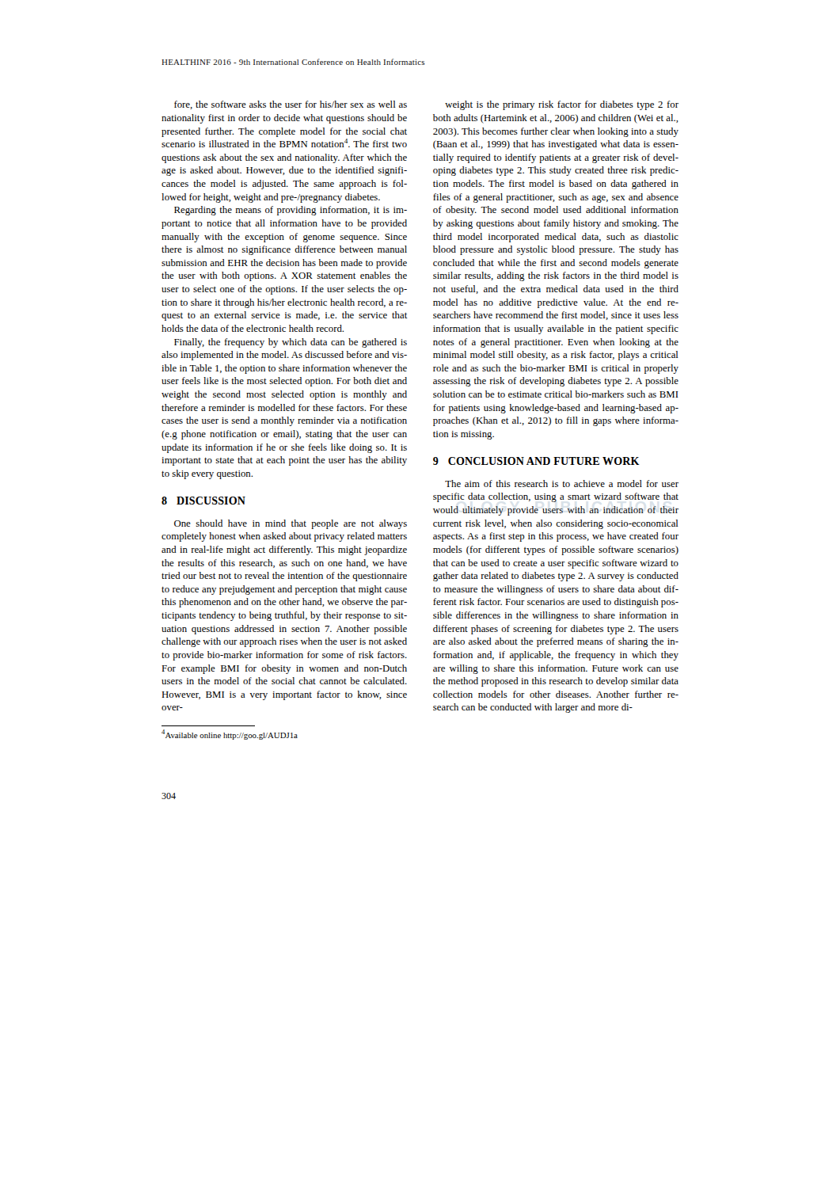HEALTHINF 2016 - 9th International Conference on Health Informatics
OLOGY PUBLICATIONS
fore, the software asks the user for his/her sex as well as nationality first in order to decide what questions should be presented further. The complete model for the social chat scenario is illustrated in the BPMN notation4. The first two questions ask about the sex and nationality. After which the age is asked about. However, due to the identified significances the model is adjusted. The same approach is followed for height, weight and pre-/pregnancy diabetes.
Regarding the means of providing information, it is important to notice that all information have to be provided manually with the exception of genome sequence. Since there is almost no significance difference between manual submission and EHR the decision has been made to provide the user with both options. A XOR statement enables the user to select one of the options. If the user selects the option to share it through his/her electronic health record, a request to an external service is made, i.e. the service that holds the data of the electronic health record.
Finally, the frequency by which data can be gathered is also implemented in the model. As discussed before and visible in Table 1, the option to share information whenever the user feels like is the most selected option. For both diet and weight the second most selected option is monthly and therefore a reminder is modelled for these factors. For these cases the user is send a monthly reminder via a notification (e.g phone notification or email), stating that the user can update its information if he or she feels like doing so. It is important to state that at each point the user has the ability to skip every question.
8 DISCUSSION
One should have in mind that people are not always completely honest when asked about privacy related matters and in real-life might act differently. This might jeopardize the results of this research, as such on one hand, we have tried our best not to reveal the intention of the questionnaire to reduce any prejudgement and perception that might cause this phenomenon and on the other hand, we observe the participants tendency to being truthful, by their response to situation questions addressed in section 7. Another possible challenge with our approach rises when the user is not asked to provide bio-marker information for some of risk factors. For example BMI for obesity in women and non-Dutch users in the model of the social chat cannot be calculated. However, BMI is a very important factor to know, since over-
4Available online http://goo.gl/AUDJ1a
weight is the primary risk factor for diabetes type 2 for both adults (Hartemink et al., 2006) and children (Wei et al., 2003). This becomes further clear when looking into a study (Baan et al., 1999) that has investigated what data is essentially required to identify patients at a greater risk of developing diabetes type 2. This study created three risk prediction models. The first model is based on data gathered in files of a general practitioner, such as age, sex and absence of obesity. The second model used additional information by asking questions about family history and smoking. The third model incorporated medical data, such as diastolic blood pressure and systolic blood pressure. The study has concluded that while the first and second models generate similar results, adding the risk factors in the third model is not useful, and the extra medical data used in the third model has no additive predictive value. At the end researchers have recommend the first model, since it uses less information that is usually available in the patient specific notes of a general practitioner. Even when looking at the minimal model still obesity, as a risk factor, plays a critical role and as such the bio-marker BMI is critical in properly assessing the risk of developing diabetes type 2. A possible solution can be to estimate critical bio-markers such as BMI for patients using knowledge-based and learning-based approaches (Khan et al., 2012) to fill in gaps where information is missing.
9 CONCLUSION AND FUTURE WORK
The aim of this research is to achieve a model for user specific data collection, using a smart wizard software that would ultimately provide users with an indication of their current risk level, when also considering socio-economical aspects. As a first step in this process, we have created four models (for different types of possible software scenarios) that can be used to create a user specific software wizard to gather data related to diabetes type 2. A survey is conducted to measure the willingness of users to share data about different risk factor. Four scenarios are used to distinguish possible differences in the willingness to share information in different phases of screening for diabetes type 2. The users are also asked about the preferred means of sharing the information and, if applicable, the frequency in which they are willing to share this information. Future work can use the method proposed in this research to develop similar data collection models for other diseases. Another further research can be conducted with larger and more di-
304